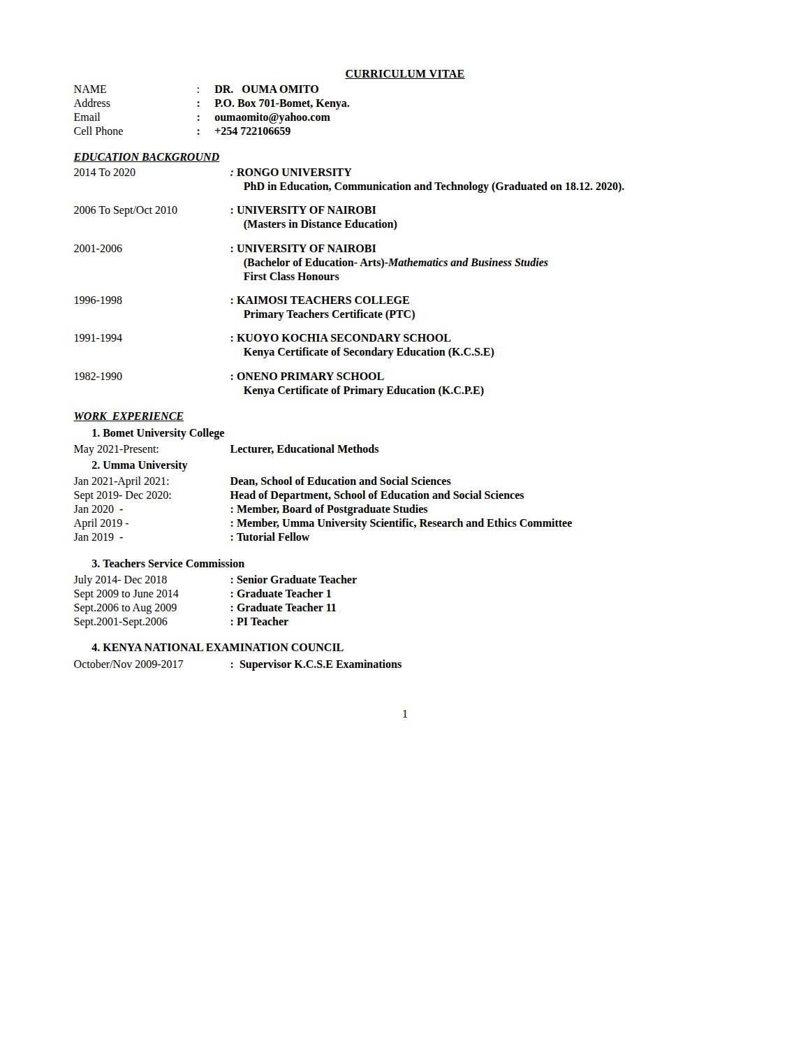CURRICULUM VITAE
| NAME | : | DR. OUMA OMITO |
| Address | : | P.O. Box 701-Bomet, Kenya. |
| Email | : | oumaomito@yahoo.com |
| Cell Phone | : | +254 722106659 |
EDUCATION BACKGROUND
| 2014 To 2020 | : RONGO UNIVERSITY |
| | PhD in Education, Communication and Technology (Graduated on 18.12. 2020). |
| 2006 To Sept/Oct 2010 | : UNIVERSITY OF NAIROBI |
| | (Masters in Distance Education) |
| 2001-2006 | : UNIVERSITY OF NAIROBI |
| | (Bachelor of Education- Arts)- Mathematics and Business Studies |
| | First Class Honours |
| 1996-1998 | : KAIMOSI TEACHERS COLLEGE |
| | Primary Teachers Certificate (PTC) |
| 1991-1994 | : KUOYO KOCHIA SECONDARY SCHOOL |
| | Kenya Certificate of Secondary Education (K.C.S.E) |
| 1982-1990 | : ONENO PRIMARY SCHOOL |
| | Kenya Certificate of Primary Education (K.C.P.E) |
WORK EXPERIENCE
Bomet University College
| May 2021-Present: | Lecturer, Educational Methods |
Umma University
| Jan 2021-April 2021: | Dean, School of Education and Social Sciences |
| Sept 2019- Dec 2020: | Head of Department, School of Education and Social Sciences |
| Jan 2020 - | : Member, Board of Postgraduate Studies |
| April 2019 - | : Member, Umma University Scientific, Research and Ethics Committee |
| Jan 2019 - | : Tutorial Fellow |
Teachers Service Commission
| July 2014- Dec 2018 | : Senior Graduate Teacher |
| Sept 2009 to June 2014 | : Graduate Teacher 1 |
| Sept.2006 to Aug 2009 | : Graduate Teacher 11 |
| Sept.2001-Sept.2006 | : PI Teacher |
KENYA NATIONAL EXAMINATION COUNCIL
| October/Nov 2009-2017 | : Supervisor K.C.S.E Examinations |
1